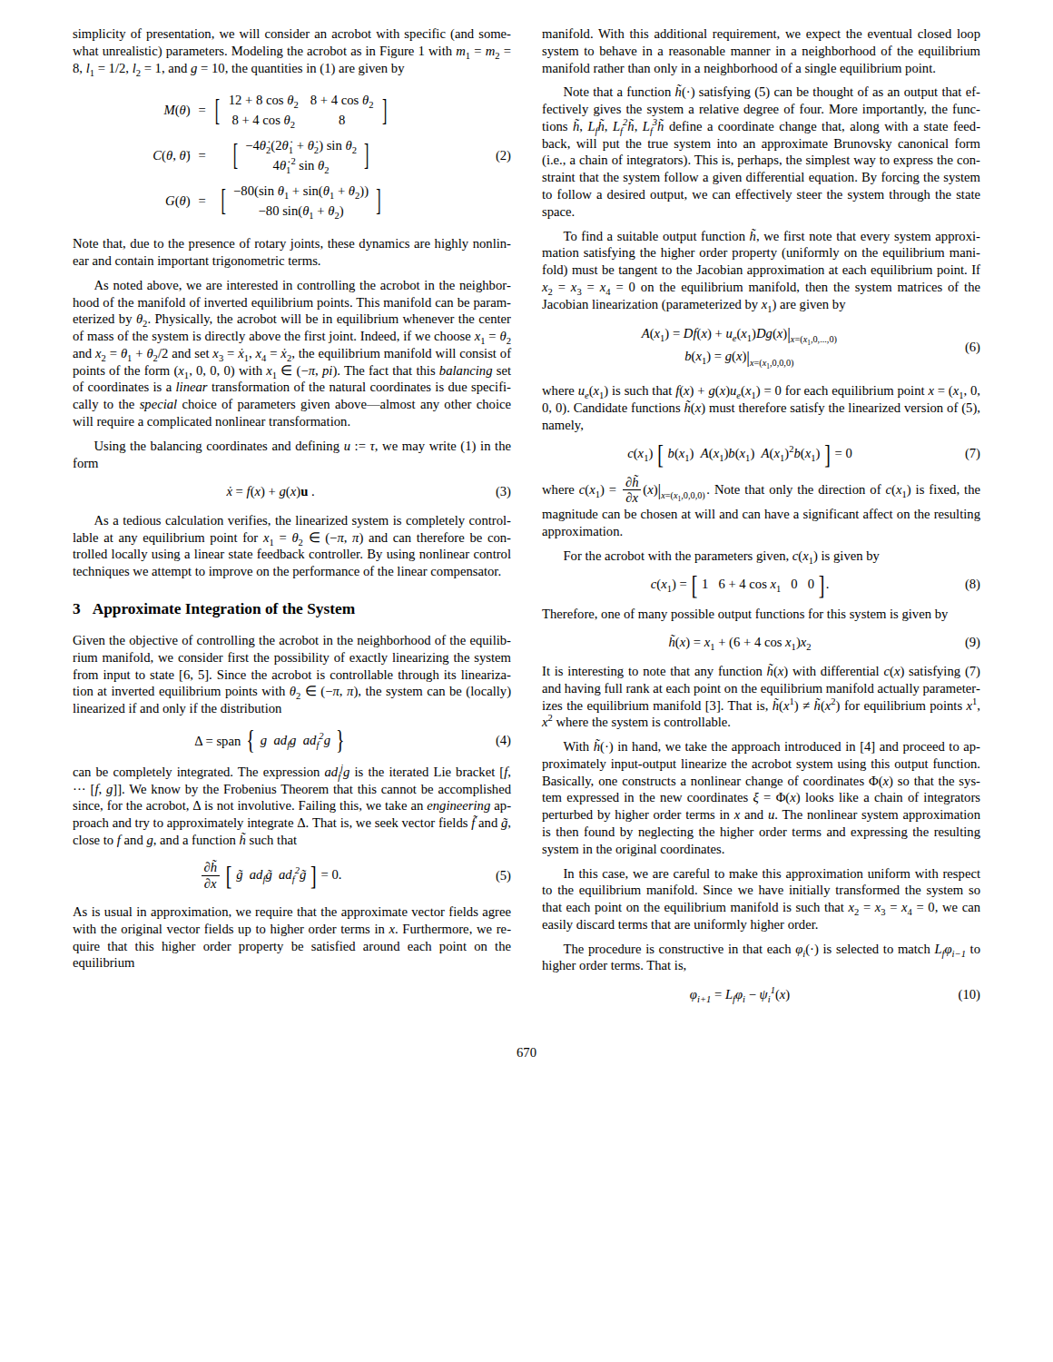simplicity of presentation, we will consider an acrobot with specific (and somewhat unrealistic) parameters. Modeling the acrobot as in Figure 1 with m1 = m2 = 8, l1 = 1/2, l2 = 1, and g = 10, the quantities in (1) are given by
| M ( θ ) | = | [ / 12 + 8 cos θ 2 / 8 + 4 cos θ 2 / / 8 + 4 cos θ 2 / 8 / ] |
| C ( θ , θ̇ ) | = | [ / −4 θ̇ 2 (2 θ̇ 1 + θ̇ 2 ) sin θ 2 / / 4 θ̇ 1 2 sin θ 2 / ] |
| G ( θ ) | = | [ / −80(sin θ 1 + sin( θ 1 + θ 2 )) / / −80 sin( θ 1 + θ 2 ) / ] |
(2)
Note that, due to the presence of rotary joints, these dynamics are highly nonlinear and contain important trigonometric terms.
As noted above, we are interested in controlling the acrobot in the neighborhood of the manifold of inverted equilibrium points. This manifold can be parameterized by θ2. Physically, the acrobot will be in equilibrium whenever the center of mass of the system is directly above the first joint. Indeed, if we choose x1 = θ2 and x2 = θ1 + θ2/2 and set x3 = ẋ1, x4 = ẋ2, the equilibrium manifold will consist of points of the form (x1, 0, 0, 0) with x1 ∈ (−π, pi). The fact that this balancing set of coordinates is a linear transformation of the natural coordinates is due specifically to the special choice of parameters given above—almost any other choice will require a complicated nonlinear transformation.
Using the balancing coordinates and defining u := τ, we may write (1) in the form
ẋ = f(x) + g(x)u .
(3)
As a tedious calculation verifies, the linearized system is completely controllable at any equilibrium point for x1 = θ2 ∈ (−π, π) and can therefore be controlled locally using a linear state feedback controller. By using nonlinear control techniques we attempt to improve on the performance of the linear compensator.
3 Approximate Integration of the System
Given the objective of controlling the acrobot in the neighborhood of the equilibrium manifold, we consider first the possibility of exactly linearizing the system from input to state [6, 5]. Since the acrobot is controllable through its linearization at inverted equilibrium points with θ2 ∈ (−π, π), the system can be (locally) linearized if and only if the distribution
Δ = span { g adfg adf2g }
(4)
can be completely integrated. The expression adfjg is the iterated Lie bracket [f, ··· [f, g]]. We know by the Frobenius Theorem that this cannot be accomplished since, for the acrobot, Δ is not involutive. Failing this, we take an engineering approach and try to approximately integrate Δ. That is, we seek vector fields f̃ and g̃, close to f and g, and a function h̃ such that
∂h̃∂x [ g̃ adfg̃ adf2g̃ ] = 0.
(5)
As is usual in approximation, we require that the approximate vector fields agree with the original vector fields up to higher order terms in x. Furthermore, we require that this higher order property be satisfied around each point on the equilibrium
manifold. With this additional requirement, we expect the eventual closed loop system to behave in a reasonable manner in a neighborhood of the equilibrium manifold rather than only in a neighborhood of a single equilibrium point.
Note that a function h̃(·) satisfying (5) can be thought of as an output that effectively gives the system a relative degree of four. More importantly, the functions h̃, Lfh̃, Lf2h̃, Lf3h̃ define a coordinate change that, along with a state feedback, will put the true system into an approximate Brunovsky canonical form (i.e., a chain of integrators). This is, perhaps, the simplest way to express the constraint that the system follow a given differential equation. By forcing the system to follow a desired output, we can effectively steer the system through the state space.
To find a suitable output function h̃, we first note that every system approximation satisfying the higher order property (uniformly on the equilibrium manifold) must be tangent to the Jacobian approximation at each equilibrium point. If x2 = x3 = x4 = 0 on the equilibrium manifold, then the system matrices of the Jacobian linearization (parameterized by x1) are given by
A(x1) = Df(x) + ue(x1)Dg(x)|x=(x1,0,...,0)
b(x1) = g(x)|x=(x1,0,0,0)
(6)
where ue(x1) is such that f(x) + g(x)ue(x1) = 0 for each equilibrium point x = (x1, 0, 0, 0). Candidate functions h̃(x) must therefore satisfy the linearized version of (5), namely,
c(x1) [ b(x1) A(x1)b(x1) A(x1)2b(x1) ] = 0
(7)
where c(x1) = ∂h̃∂x(x)|x=(x1,0,0,0). Note that only the direction of c(x1) is fixed, the magnitude can be chosen at will and can have a significant affect on the resulting approximation.
For the acrobot with the parameters given, c(x1) is given by
c(x1) = [ 1 6 + 4 cos x1 0 0 ].
(8)
Therefore, one of many possible output functions for this system is given by
h̃(x) = x1 + (6 + 4 cos x1)x2
(9)
It is interesting to note that any function h̃(x) with differential c(x) satisfying (7) and having full rank at each point on the equilibrium manifold actually parameterizes the equilibrium manifold [3]. That is, h̃(x1) ≠ h̃(x2) for equilibrium points x1, x2 where the system is controllable.
With h̃(·) in hand, we take the approach introduced in [4] and proceed to approximately input-output linearize the acrobot system using this output function. Basically, one constructs a nonlinear change of coordinates Φ(x) so that the system expressed in the new coordinates ξ = Φ(x) looks like a chain of integrators perturbed by higher order terms in x and u. The nonlinear system approximation is then found by neglecting the higher order terms and expressing the resulting system in the original coordinates.
In this case, we are careful to make this approximation uniform with respect to the equilibrium manifold. Since we have initially transformed the system so that each point on the equilibrium manifold is such that x2 = x3 = x4 = 0, we can easily discard terms that are uniformly higher order.
The procedure is constructive in that each φi(·) is selected to match Lfφi−1 to higher order terms. That is,
φi+1 = Lfφi − ψi1(x)
(10)
670